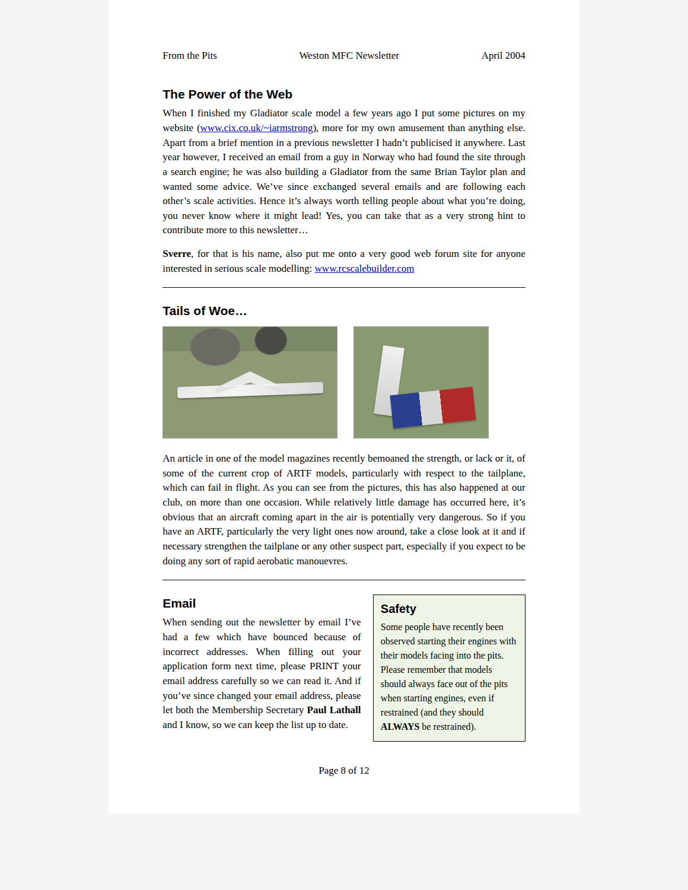From the Pits
Weston MFC Newsletter
April 2004
The Power of the Web
When I finished my Gladiator scale model a few years ago I put some pictures on my website (www.cix.co.uk/~iarmstrong), more for my own amusement than anything else. Apart from a brief mention in a previous newsletter I hadn’t publicised it anywhere. Last year however, I received an email from a guy in Norway who had found the site through a search engine; he was also building a Gladiator from the same Brian Taylor plan and wanted some advice. We’ve since exchanged several emails and are following each other’s scale activities. Hence it’s always worth telling people about what you’re doing, you never know where it might lead! Yes, you can take that as a very strong hint to contribute more to this newsletter…
Sverre, for that is his name, also put me onto a very good web forum site for anyone interested in serious scale modelling: www.rcscalebuilder.com
Tails of Woe…
An article in one of the model magazines recently bemoaned the strength, or lack or it, of some of the current crop of ARTF models, particularly with respect to the tailplane, which can fail in flight. As you can see from the pictures, this has also happened at our club, on more than one occasion. While relatively little damage has occurred here, it’s obvious that an aircraft coming apart in the air is potentially very dangerous. So if you have an ARTF, particularly the very light ones now around, take a close look at it and if necessary strengthen the tailplane or any other suspect part, especially if you expect to be doing any sort of rapid aerobatic manouevres.
Email
When sending out the newsletter by email I’ve had a few which have bounced because of incorrect addresses. When filling out your application form next time, please PRINT your email address carefully so we can read it. And if you’ve since changed your email address, please let both the Membership Secretary Paul Lathall and I know, so we can keep the list up to date.
Safety
Some people have recently been observed starting their engines with their models facing into the pits. Please remember that models should always face out of the pits when starting engines, even if restrained (and they should ALWAYS be restrained).
Page 8 of 12